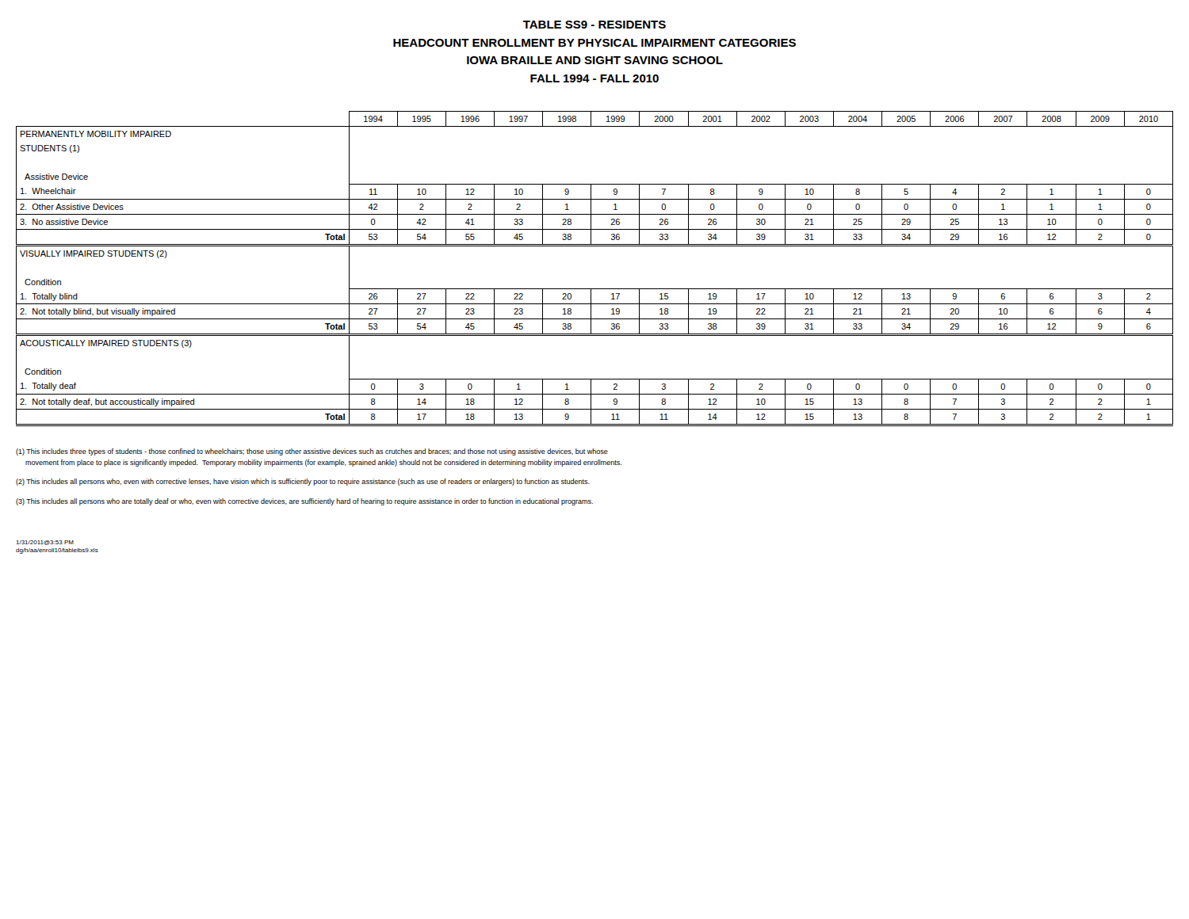TABLE SS9 - RESIDENTS
HEADCOUNT ENROLLMENT BY PHYSICAL IMPAIRMENT CATEGORIES
IOWA BRAILLE AND SIGHT SAVING SCHOOL
FALL 1994 - FALL 2010
| | 1994 | 1995 | 1996 | 1997 | 1998 | 1999 | 2000 | 2001 | 2002 | 2003 | 2004 | 2005 | 2006 | 2007 | 2008 | 2009 | 2010 |
| --- | --- | --- | --- | --- | --- | --- | --- | --- | --- | --- | --- | --- | --- | --- | --- | --- | --- |
| PERMANENTLY MOBILITY IMPAIRED | | | | | | | | | | | | | | | | | |
| STUDENTS (1) | | | | | | | | | | | | | | | | | |
| Assistive Device | | | | | | | | | | | | | | | | | |
| 1. Wheelchair | 11 | 10 | 12 | 10 | 9 | 9 | 7 | 8 | 9 | 10 | 8 | 5 | 4 | 2 | 1 | 1 | 0 |
| 2. Other Assistive Devices | 42 | 2 | 2 | 2 | 1 | 1 | 0 | 0 | 0 | 0 | 0 | 0 | 0 | 1 | 1 | 1 | 0 |
| 3. No assistive Device | 0 | 42 | 41 | 33 | 28 | 26 | 26 | 26 | 30 | 21 | 25 | 29 | 25 | 13 | 10 | 0 | 0 |
| Total | 53 | 54 | 55 | 45 | 38 | 36 | 33 | 34 | 39 | 31 | 33 | 34 | 29 | 16 | 12 | 2 | 0 |
| VISUALLY IMPAIRED STUDENTS (2) | | | | | | | | | | | | | | | | | |
| Condition | | | | | | | | | | | | | | | | | |
| 1. Totally blind | 26 | 27 | 22 | 22 | 20 | 17 | 15 | 19 | 17 | 10 | 12 | 13 | 9 | 6 | 6 | 3 | 2 |
| 2. Not totally blind, but visually impaired | 27 | 27 | 23 | 23 | 18 | 19 | 18 | 19 | 22 | 21 | 21 | 21 | 20 | 10 | 6 | 6 | 4 |
| Total | 53 | 54 | 45 | 45 | 38 | 36 | 33 | 38 | 39 | 31 | 33 | 34 | 29 | 16 | 12 | 9 | 6 |
| ACOUSTICALLY IMPAIRED STUDENTS (3) | | | | | | | | | | | | | | | | | |
| Condition | | | | | | | | | | | | | | | | | |
| 1. Totally deaf | 0 | 3 | 0 | 1 | 1 | 2 | 3 | 2 | 2 | 0 | 0 | 0 | 0 | 0 | 0 | 0 | 0 |
| 2. Not totally deaf, but accoustically impaired | 8 | 14 | 18 | 12 | 8 | 9 | 8 | 12 | 10 | 15 | 13 | 8 | 7 | 3 | 2 | 2 | 1 |
| Total | 8 | 17 | 18 | 13 | 9 | 11 | 11 | 14 | 12 | 15 | 13 | 8 | 7 | 3 | 2 | 2 | 1 |
(1) This includes three types of students - those confined to wheelchairs; those using other assistive devices such as crutches and braces; and those not using assistive devices, but whose movement from place to place is significantly impeded. Temporary mobility impairments (for example, sprained ankle) should not be considered in determining mobility impaired enrollments.
(2) This includes all persons who, even with corrective lenses, have vision which is sufficiently poor to require assistance (such as use of readers or enlargers) to function as students.
(3) This includes all persons who are totally deaf or who, even with corrective devices, are sufficiently hard of hearing to require assistance in order to function in educational programs.
1/31/2011@3:53 PM
dg/h/aa/enroll10/tableibs9.xls